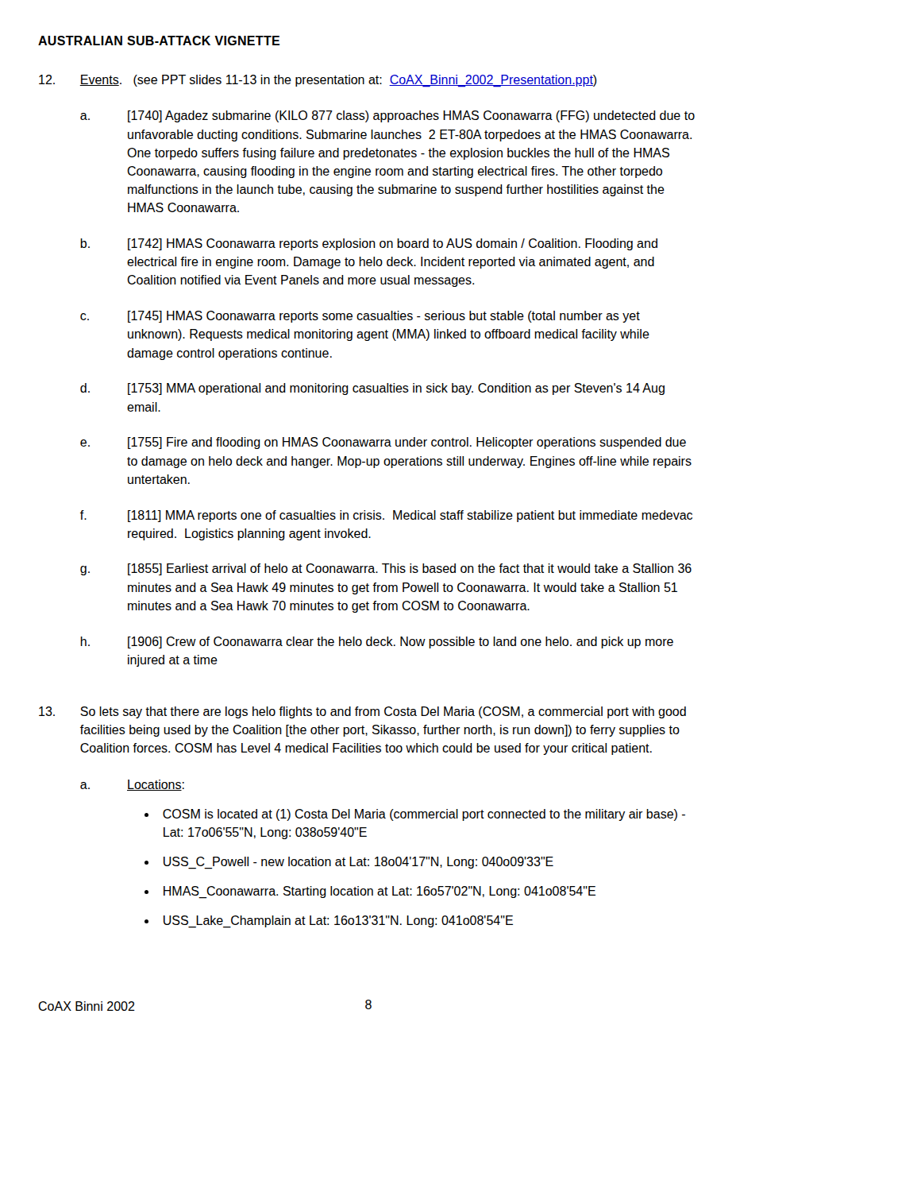AUSTRALIAN SUB-ATTACK VIGNETTE
12.
Events. (see PPT slides 11-13 in the presentation at: CoAX_Binni_2002_Presentation.ppt)
a.
[1740] Agadez submarine (KILO 877 class) approaches HMAS Coonawarra (FFG) undetected due to unfavorable ducting conditions. Submarine launches 2 ET-80A torpedoes at the HMAS Coonawarra. One torpedo suffers fusing failure and predetonates - the explosion buckles the hull of the HMAS Coonawarra, causing flooding in the engine room and starting electrical fires. The other torpedo malfunctions in the launch tube, causing the submarine to suspend further hostilities against the HMAS Coonawarra.
b.
[1742] HMAS Coonawarra reports explosion on board to AUS domain / Coalition. Flooding and electrical fire in engine room. Damage to helo deck. Incident reported via animated agent, and Coalition notified via Event Panels and more usual messages.
c.
[1745] HMAS Coonawarra reports some casualties - serious but stable (total number as yet unknown). Requests medical monitoring agent (MMA) linked to offboard medical facility while damage control operations continue.
d.
[1753] MMA operational and monitoring casualties in sick bay. Condition as per Steven's 14 Aug email.
e.
[1755] Fire and flooding on HMAS Coonawarra under control. Helicopter operations suspended due to damage on helo deck and hanger. Mop-up operations still underway. Engines off-line while repairs untertaken.
f.
[1811] MMA reports one of casualties in crisis. Medical staff stabilize patient but immediate medevac required. Logistics planning agent invoked.
g.
[1855] Earliest arrival of helo at Coonawarra. This is based on the fact that it would take a Stallion 36 minutes and a Sea Hawk 49 minutes to get from Powell to Coonawarra. It would take a Stallion 51 minutes and a Sea Hawk 70 minutes to get from COSM to Coonawarra.
h.
[1906] Crew of Coonawarra clear the helo deck. Now possible to land one helo. and pick up more injured at a time
13.
So lets say that there are logs helo flights to and from Costa Del Maria (COSM, a commercial port with good facilities being used by the Coalition [the other port, Sikasso, further north, is run down]) to ferry supplies to Coalition forces. COSM has Level 4 medical Facilities too which could be used for your critical patient.
a.
Locations:
COSM is located at (1) Costa Del Maria (commercial port connected to the military air base) - Lat: 17o06'55"N, Long: 038o59'40"E
USS_C_Powell - new location at Lat: 18o04'17"N, Long: 040o09'33"E
HMAS_Coonawarra. Starting location at Lat: 16o57'02"N, Long: 041o08'54"E
USS_Lake_Champlain at Lat: 16o13'31"N. Long: 041o08'54"E
CoAX Binni 2002 8